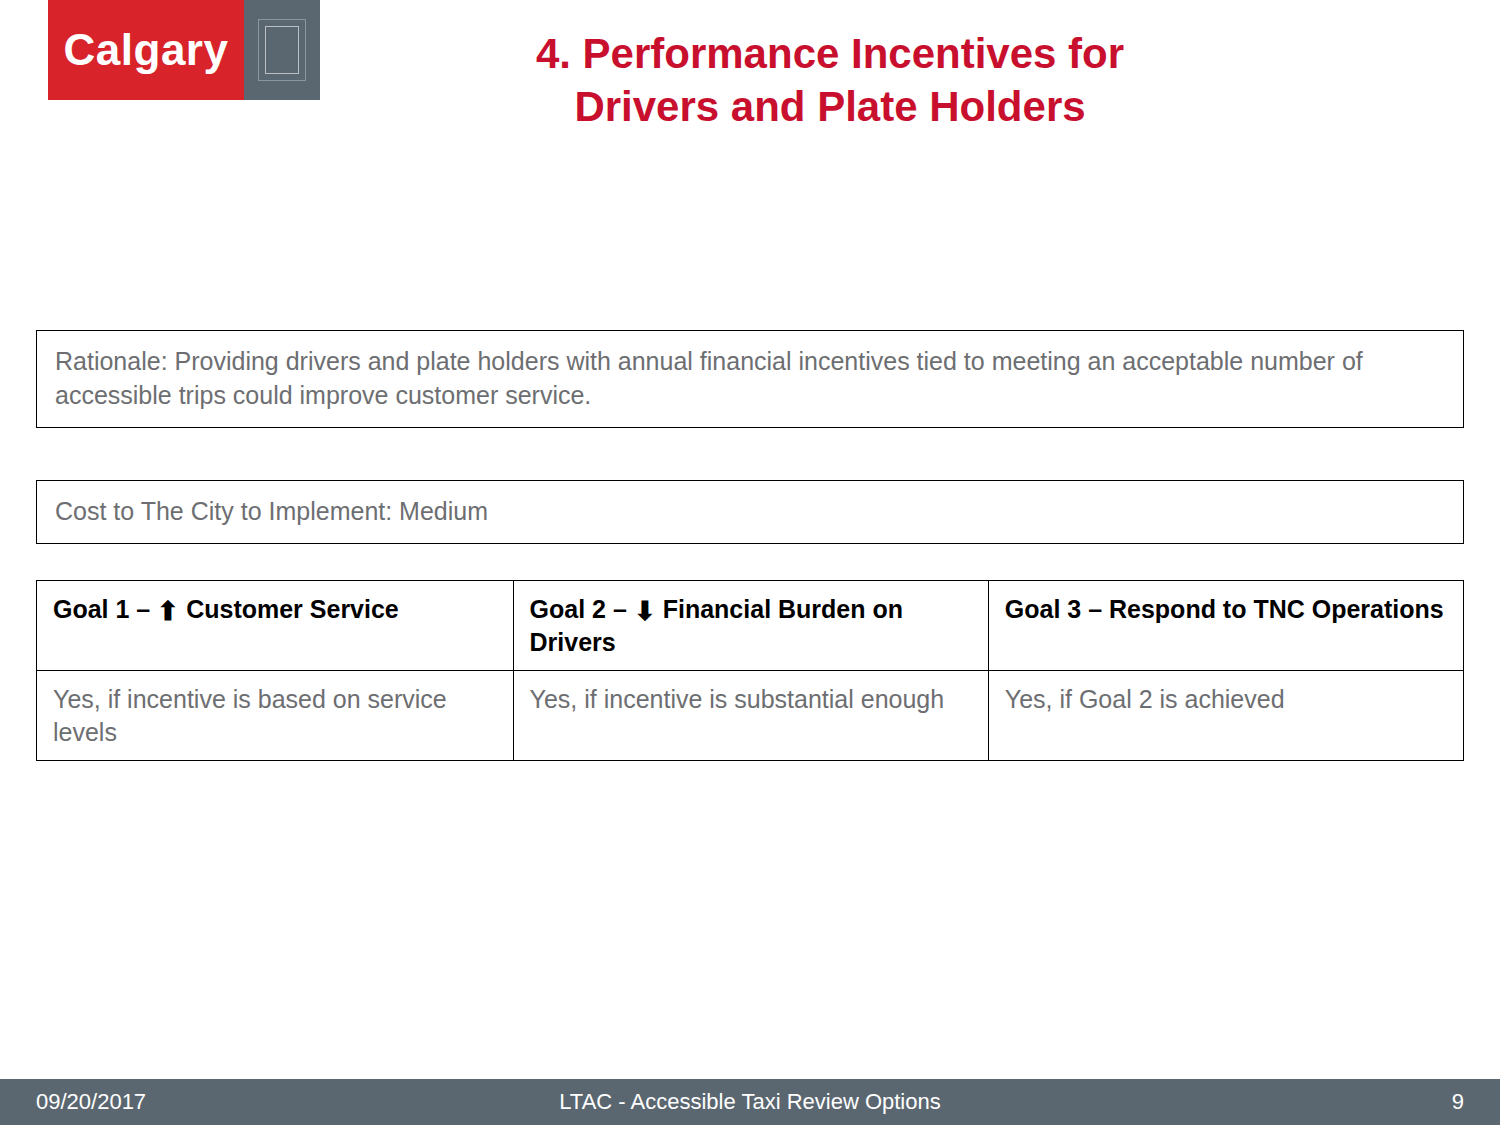Calgary
4. Performance Incentives for
Drivers and Plate Holders
Rationale: Providing drivers and plate holders with annual financial incentives tied to meeting an acceptable number of accessible trips could improve customer service.
Cost to The City to Implement: Medium
| Goal 1 – ⬆ Customer Service | Goal 2 – ⬇ Financial Burden on Drivers | Goal 3 – Respond to TNC Operations |
| --- | --- | --- |
| Yes, if incentive is based on service levels | Yes, if incentive is substantial enough | Yes, if Goal 2 is achieved |
09/20/2017
LTAC - Accessible Taxi Review Options
9